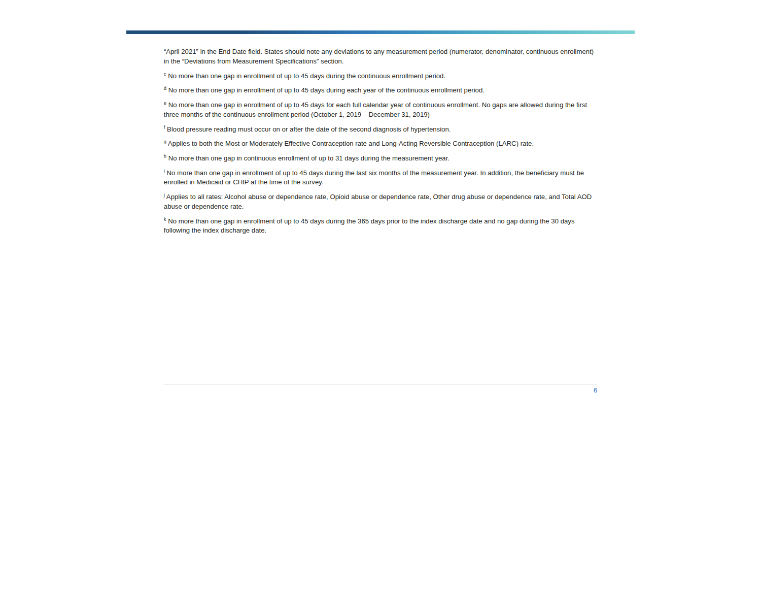“April 2021” in the End Date field. States should note any deviations to any measurement period (numerator, denominator, continuous enrollment) in the “Deviations from Measurement Specifications” section.
c No more than one gap in enrollment of up to 45 days during the continuous enrollment period.
d No more than one gap in enrollment of up to 45 days during each year of the continuous enrollment period.
e No more than one gap in enrollment of up to 45 days for each full calendar year of continuous enrollment. No gaps are allowed during the first three months of the continuous enrollment period (October 1, 2019 – December 31, 2019)
f Blood pressure reading must occur on or after the date of the second diagnosis of hypertension.
g Applies to both the Most or Moderately Effective Contraception rate and Long-Acting Reversible Contraception (LARC) rate.
h No more than one gap in continuous enrollment of up to 31 days during the measurement year.
i No more than one gap in enrollment of up to 45 days during the last six months of the measurement year. In addition, the beneficiary must be enrolled in Medicaid or CHIP at the time of the survey.
j Applies to all rates: Alcohol abuse or dependence rate, Opioid abuse or dependence rate, Other drug abuse or dependence rate, and Total AOD abuse or dependence rate.
k No more than one gap in enrollment of up to 45 days during the 365 days prior to the index discharge date and no gap during the 30 days following the index discharge date.
6